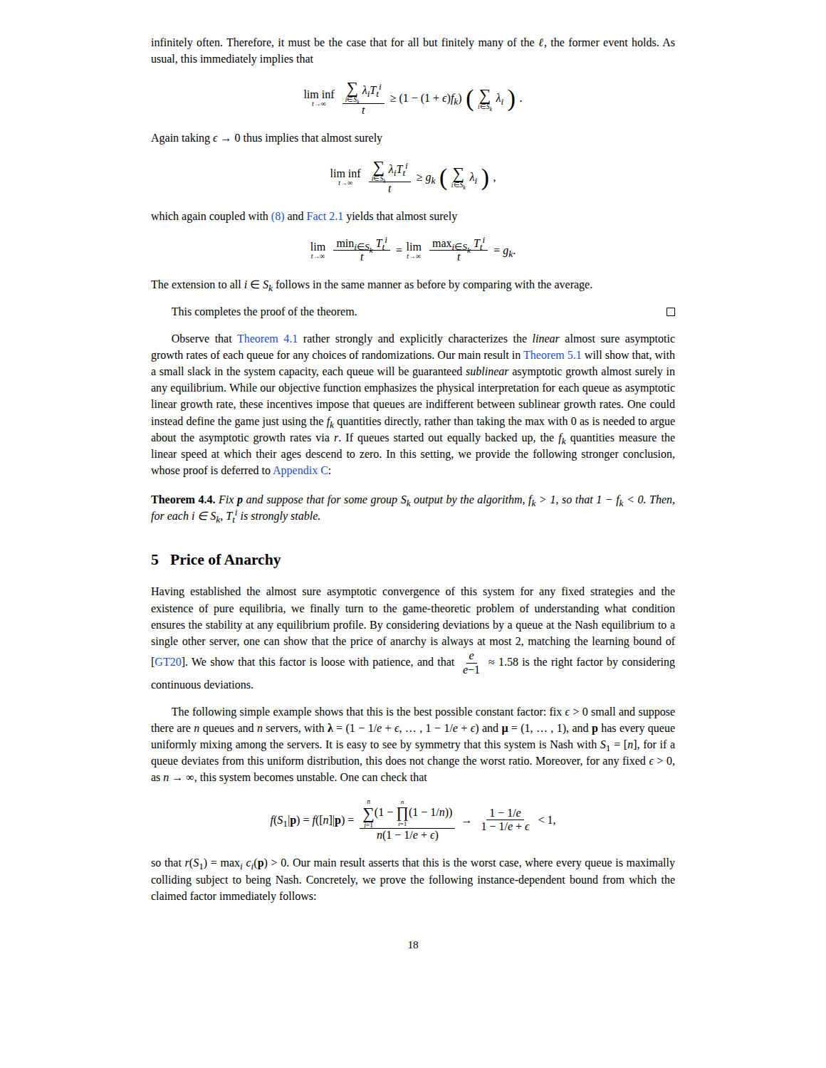infinitely often. Therefore, it must be the case that for all but finitely many of the ℓ, the former event holds. As usual, this immediately implies that
lim inf t→∞ ∑i∈Sk λiTti t ≥ (1 − (1 + ϵ)fk) ( ∑i∈Sk λi ) .
Again taking ϵ → 0 thus implies that almost surely
lim inf t→∞ ∑i∈Sk λiTti t ≥ gk ( ∑i∈Sk λi ) ,
which again coupled with (8) and Fact 2.1 yields that almost surely
lim t→∞ mini∈Sk Tti t = lim t→∞ maxi∈Sk Tti t = gk.
The extension to all i ∈ Sk follows in the same manner as before by comparing with the average.
This completes the proof of the theorem.
Observe that Theorem 4.1 rather strongly and explicitly characterizes the linear almost sure asymptotic growth rates of each queue for any choices of randomizations. Our main result in Theorem 5.1 will show that, with a small slack in the system capacity, each queue will be guaranteed sublinear asymptotic growth almost surely in any equilibrium. While our objective function emphasizes the physical interpretation for each queue as asymptotic linear growth rate, these incentives impose that queues are indifferent between sublinear growth rates. One could instead define the game just using the fk quantities directly, rather than taking the max with 0 as is needed to argue about the asymptotic growth rates via r. If queues started out equally backed up, the fk quantities measure the linear speed at which their ages descend to zero. In this setting, we provide the following stronger conclusion, whose proof is deferred to Appendix C:
Theorem 4.4. Fix p and suppose that for some group Sk output by the algorithm, fk > 1, so that 1 − fk < 0. Then, for each i ∈ Sk, Tti is strongly stable.
5 Price of Anarchy
Having established the almost sure asymptotic convergence of this system for any fixed strategies and the existence of pure equilibria, we finally turn to the game-theoretic problem of understanding what condition ensures the stability at any equilibrium profile. By considering deviations by a queue at the Nash equilibrium to a single other server, one can show that the price of anarchy is always at most 2, matching the learning bound of [GT20]. We show that this factor is loose with patience, and that ee−1 ≈ 1.58 is the right factor by considering continuous deviations.
The following simple example shows that this is the best possible constant factor: fix ϵ > 0 small and suppose there are n queues and n servers, with λ = (1 − 1/e + ϵ, … , 1 − 1/e + ϵ) and μ = (1, … , 1), and p has every queue uniformly mixing among the servers. It is easy to see by symmetry that this system is Nash with S1 = [n], for if a queue deviates from this uniform distribution, this does not change the worst ratio. Moreover, for any fixed ϵ > 0, as n → ∞, this system becomes unstable. One can check that
f(S1|p) = f([n]|p) = n∑j=1(1 − n∏i=1(1 − 1/n)) n(1 − 1/e + ϵ) → 1 − 1/e 1 − 1/e + ϵ < 1,
so that r(S1) = maxi ci(p) > 0. Our main result asserts that this is the worst case, where every queue is maximally colliding subject to being Nash. Concretely, we prove the following instance-dependent bound from which the claimed factor immediately follows:
18